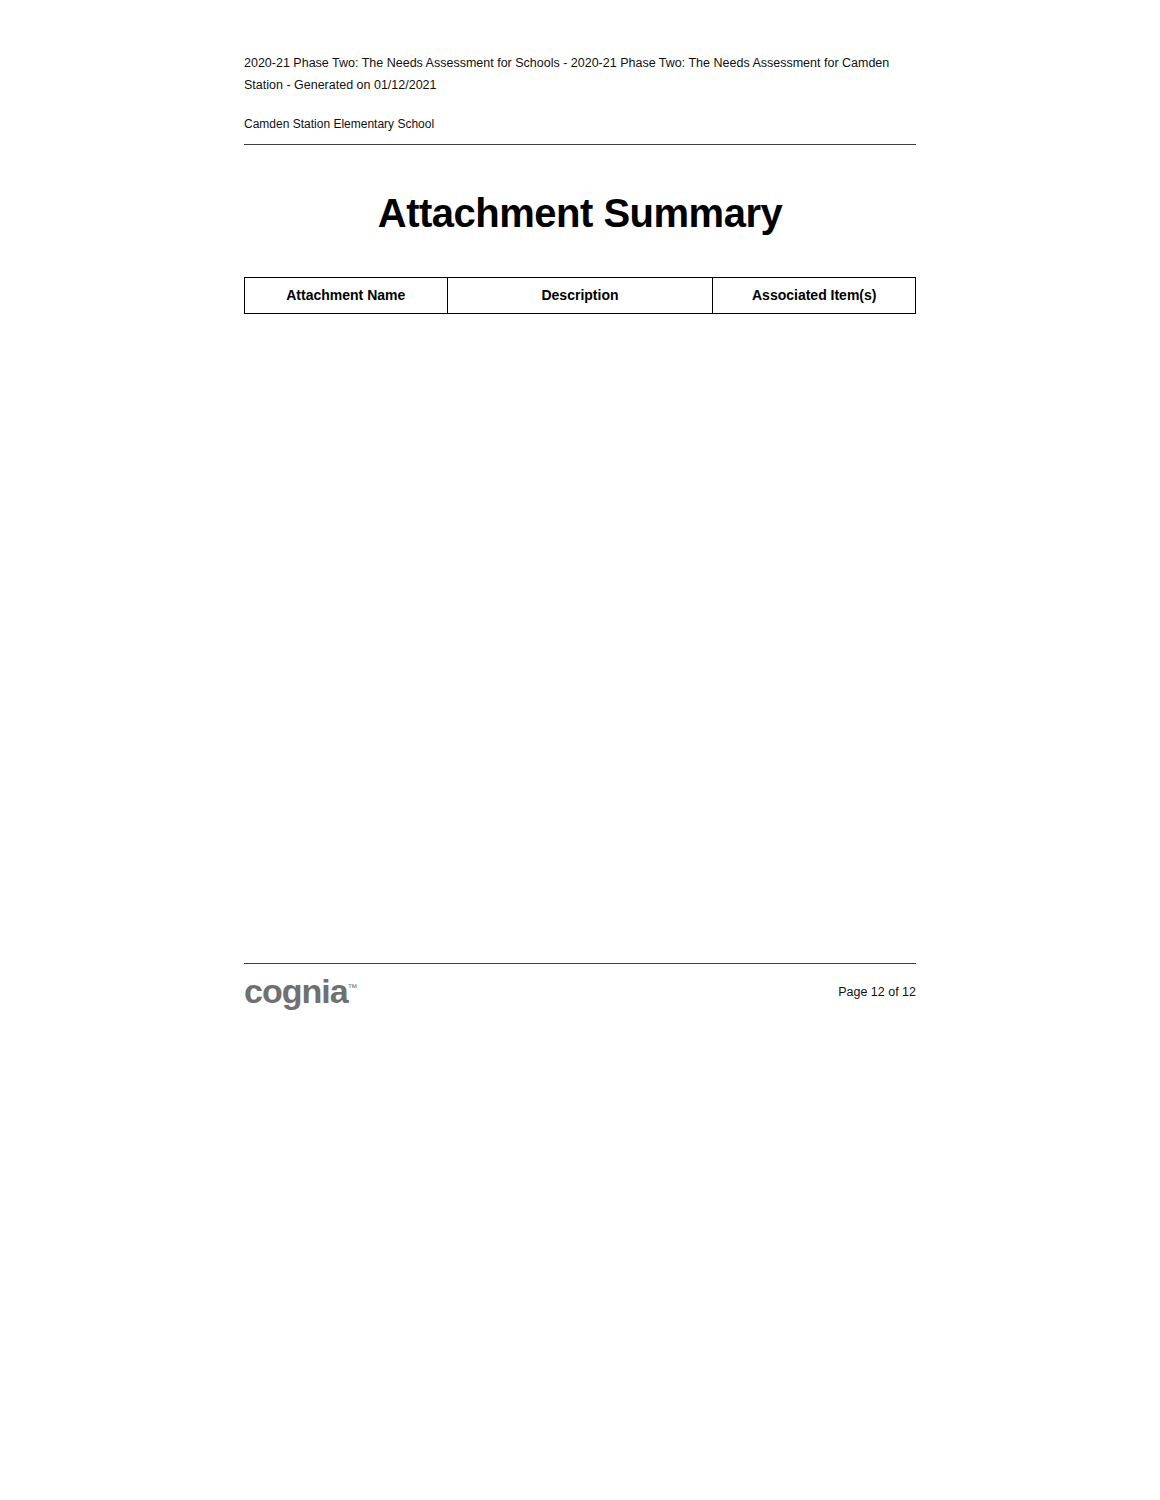2020-21 Phase Two: The Needs Assessment for Schools - 2020-21 Phase Two: The Needs Assessment for Camden Station - Generated on 01/12/2021 Camden Station Elementary School
Attachment Summary
| Attachment Name | Description | Associated Item(s) |
| --- | --- | --- |
cognia™
Page 12 of 12